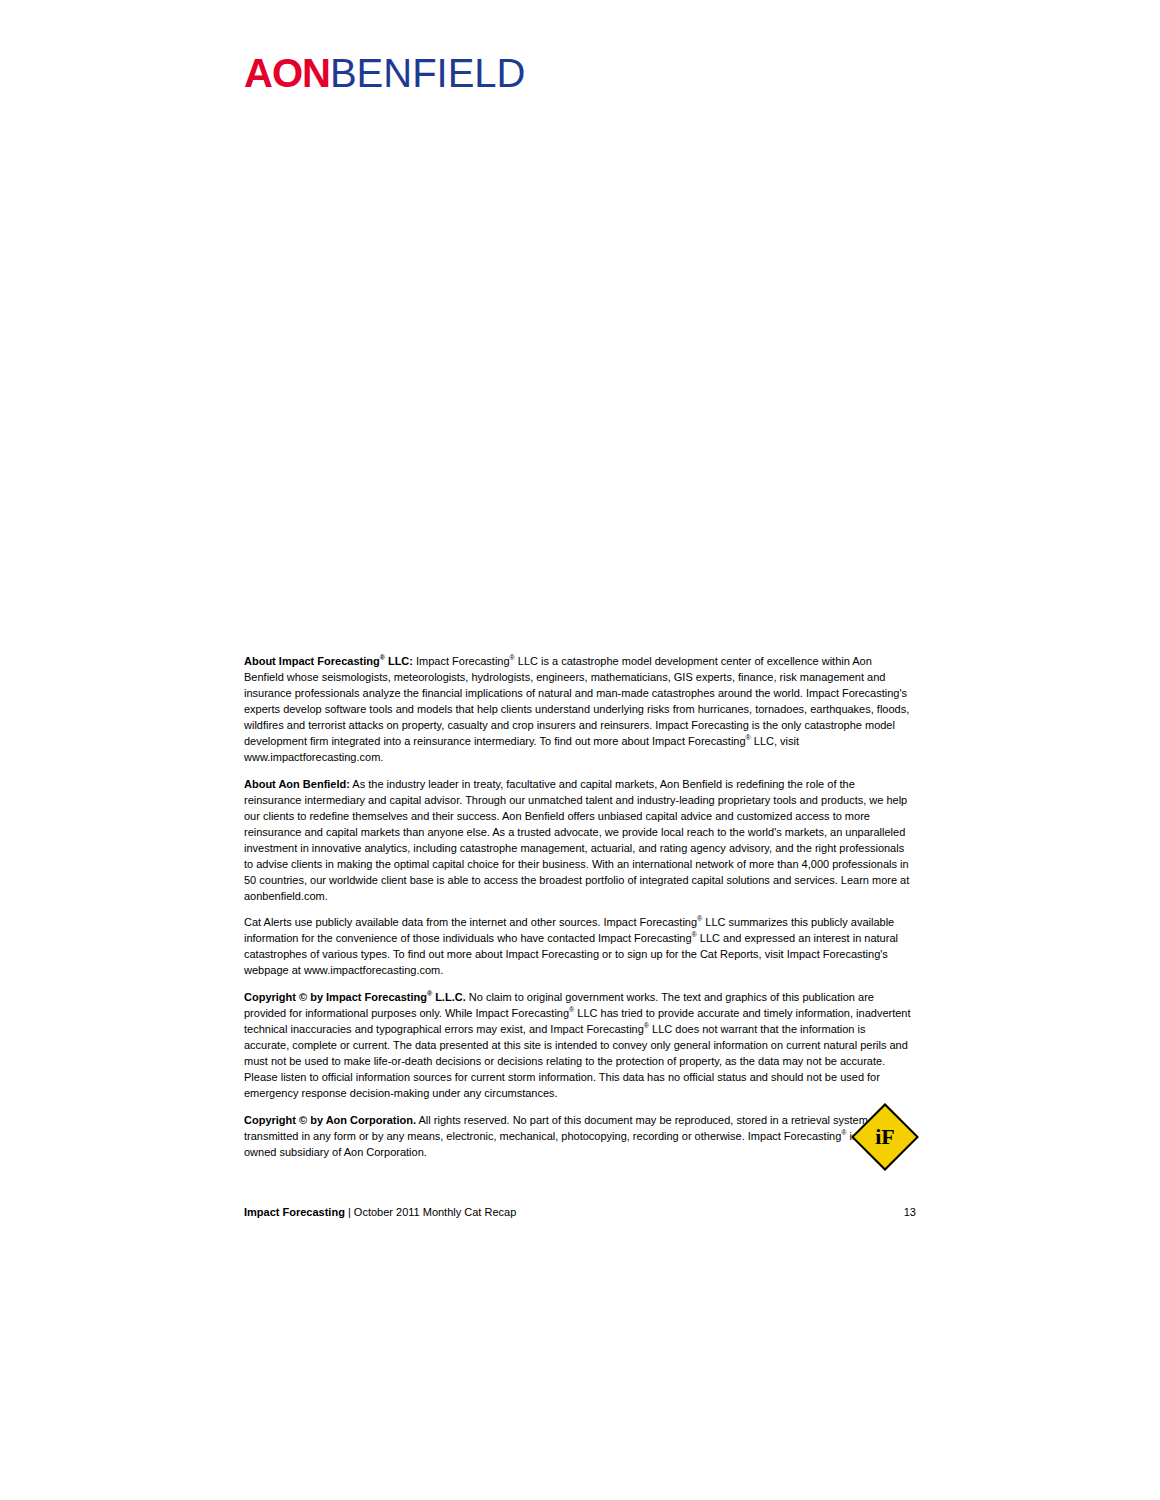AON BENFIELD
About Impact Forecasting® LLC: Impact Forecasting® LLC is a catastrophe model development center of excellence within Aon Benfield whose seismologists, meteorologists, hydrologists, engineers, mathematicians, GIS experts, finance, risk management and insurance professionals analyze the financial implications of natural and man-made catastrophes around the world. Impact Forecasting's experts develop software tools and models that help clients understand underlying risks from hurricanes, tornadoes, earthquakes, floods, wildfires and terrorist attacks on property, casualty and crop insurers and reinsurers. Impact Forecasting is the only catastrophe model development firm integrated into a reinsurance intermediary. To find out more about Impact Forecasting® LLC, visit www.impactforecasting.com.
About Aon Benfield: As the industry leader in treaty, facultative and capital markets, Aon Benfield is redefining the role of the reinsurance intermediary and capital advisor. Through our unmatched talent and industry-leading proprietary tools and products, we help our clients to redefine themselves and their success. Aon Benfield offers unbiased capital advice and customized access to more reinsurance and capital markets than anyone else. As a trusted advocate, we provide local reach to the world's markets, an unparalleled investment in innovative analytics, including catastrophe management, actuarial, and rating agency advisory, and the right professionals to advise clients in making the optimal capital choice for their business. With an international network of more than 4,000 professionals in 50 countries, our worldwide client base is able to access the broadest portfolio of integrated capital solutions and services. Learn more at aonbenfield.com.
Cat Alerts use publicly available data from the internet and other sources. Impact Forecasting® LLC summarizes this publicly available information for the convenience of those individuals who have contacted Impact Forecasting® LLC and expressed an interest in natural catastrophes of various types. To find out more about Impact Forecasting or to sign up for the Cat Reports, visit Impact Forecasting's webpage at www.impactforecasting.com.
Copyright © by Impact Forecasting® L.L.C. No claim to original government works. The text and graphics of this publication are provided for informational purposes only. While Impact Forecasting® LLC has tried to provide accurate and timely information, inadvertent technical inaccuracies and typographical errors may exist, and Impact Forecasting® LLC does not warrant that the information is accurate, complete or current. The data presented at this site is intended to convey only general information on current natural perils and must not be used to make life-or-death decisions or decisions relating to the protection of property, as the data may not be accurate. Please listen to official information sources for current storm information. This data has no official status and should not be used for emergency response decision-making under any circumstances.
Copyright © by Aon Corporation. All rights reserved. No part of this document may be reproduced, stored in a retrieval system, or transmitted in any form or by any means, electronic, mechanical, photocopying, recording or otherwise. Impact Forecasting® is a wholly owned subsidiary of Aon Corporation.
iF
Impact Forecasting | October 2011 Monthly Cat Recap
13